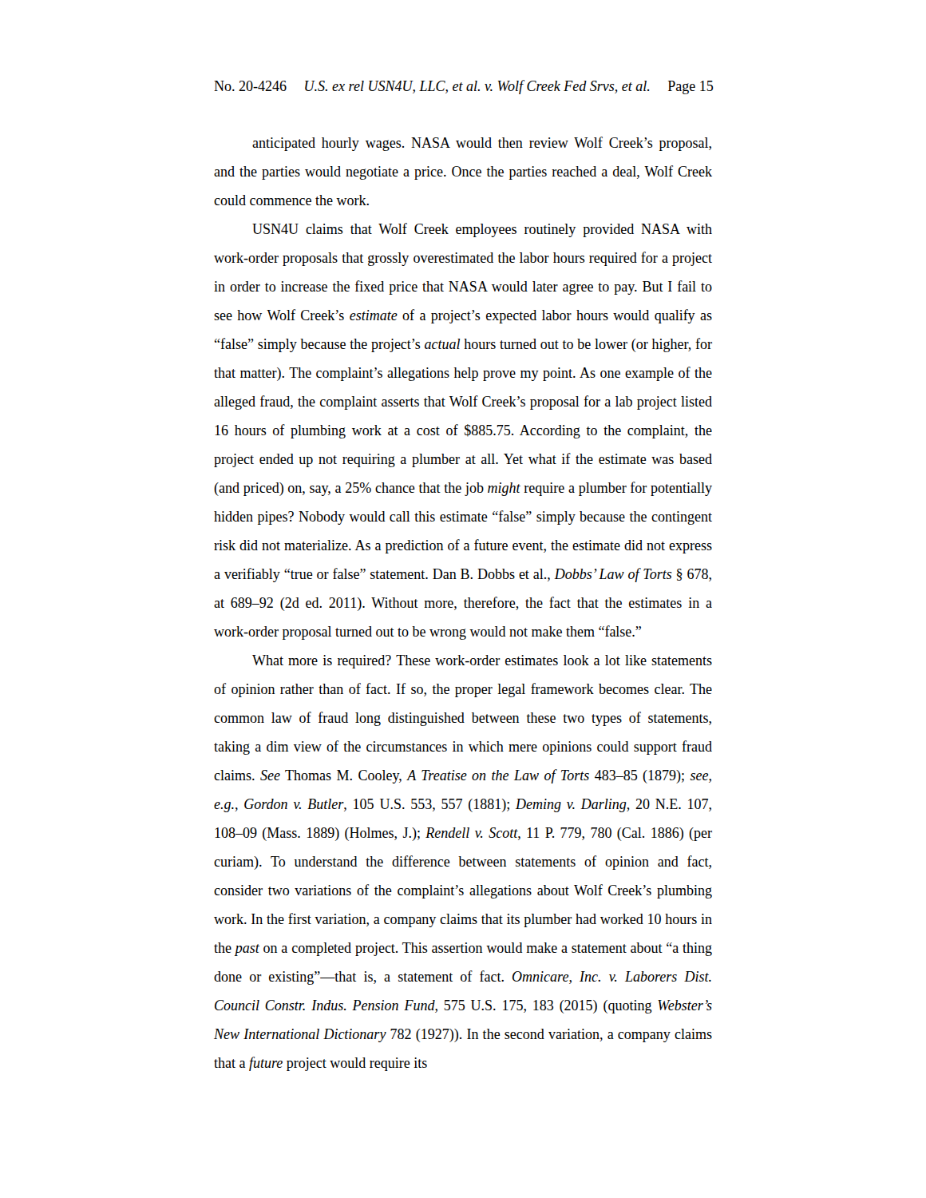No. 20-4246 U.S. ex rel USN4U, LLC, et al. v. Wolf Creek Fed Srvs, et al. Page 15
anticipated hourly wages. NASA would then review Wolf Creek’s proposal, and the parties would negotiate a price. Once the parties reached a deal, Wolf Creek could commence the work.
USN4U claims that Wolf Creek employees routinely provided NASA with work-order proposals that grossly overestimated the labor hours required for a project in order to increase the fixed price that NASA would later agree to pay. But I fail to see how Wolf Creek’s estimate of a project’s expected labor hours would qualify as “false” simply because the project’s actual hours turned out to be lower (or higher, for that matter). The complaint’s allegations help prove my point. As one example of the alleged fraud, the complaint asserts that Wolf Creek’s proposal for a lab project listed 16 hours of plumbing work at a cost of $885.75. According to the complaint, the project ended up not requiring a plumber at all. Yet what if the estimate was based (and priced) on, say, a 25% chance that the job might require a plumber for potentially hidden pipes? Nobody would call this estimate “false” simply because the contingent risk did not materialize. As a prediction of a future event, the estimate did not express a verifiably “true or false” statement. Dan B. Dobbs et al., Dobbs’ Law of Torts § 678, at 689–92 (2d ed. 2011). Without more, therefore, the fact that the estimates in a work-order proposal turned out to be wrong would not make them “false.”
What more is required? These work-order estimates look a lot like statements of opinion rather than of fact. If so, the proper legal framework becomes clear. The common law of fraud long distinguished between these two types of statements, taking a dim view of the circumstances in which mere opinions could support fraud claims. See Thomas M. Cooley, A Treatise on the Law of Torts 483–85 (1879); see, e.g., Gordon v. Butler, 105 U.S. 553, 557 (1881); Deming v. Darling, 20 N.E. 107, 108–09 (Mass. 1889) (Holmes, J.); Rendell v. Scott, 11 P. 779, 780 (Cal. 1886) (per curiam). To understand the difference between statements of opinion and fact, consider two variations of the complaint’s allegations about Wolf Creek’s plumbing work. In the first variation, a company claims that its plumber had worked 10 hours in the past on a completed project. This assertion would make a statement about “a thing done or existing”—that is, a statement of fact. Omnicare, Inc. v. Laborers Dist. Council Constr. Indus. Pension Fund, 575 U.S. 175, 183 (2015) (quoting Webster’s New International Dictionary 782 (1927)). In the second variation, a company claims that a future project would require its